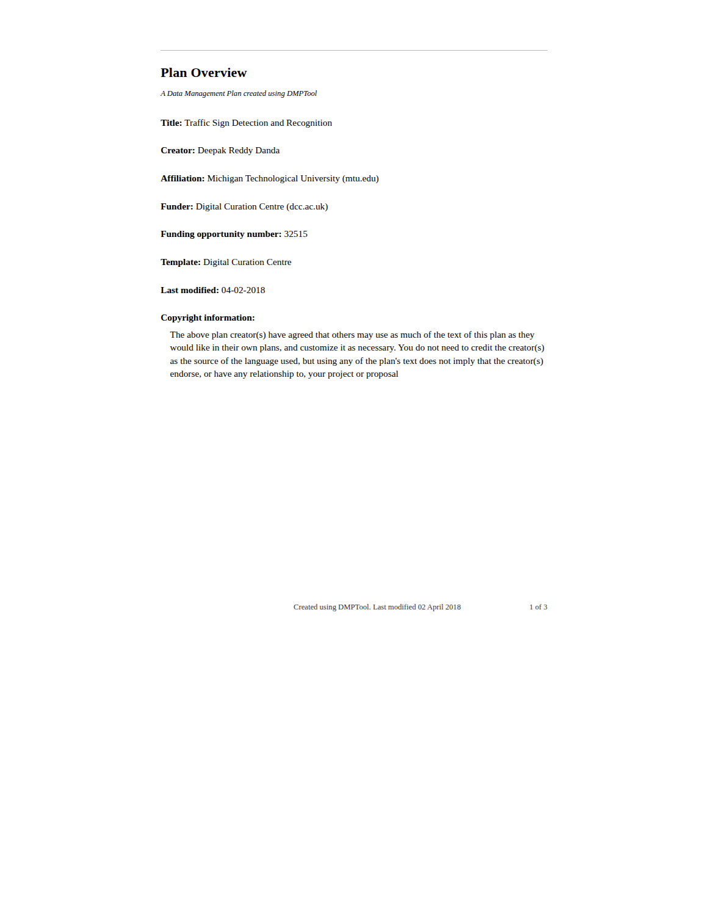Plan Overview
A Data Management Plan created using DMPTool
Title: Traffic Sign Detection and Recognition
Creator: Deepak Reddy Danda
Affiliation: Michigan Technological University (mtu.edu)
Funder: Digital Curation Centre (dcc.ac.uk)
Funding opportunity number: 32515
Template: Digital Curation Centre
Last modified: 04-02-2018
Copyright information:
The above plan creator(s) have agreed that others may use as much of the text of this plan as they would like in their own plans, and customize it as necessary. You do not need to credit the creator(s) as the source of the language used, but using any of the plan's text does not imply that the creator(s) endorse, or have any relationship to, your project or proposal
Created using DMPTool. Last modified 02 April 2018
1 of 3